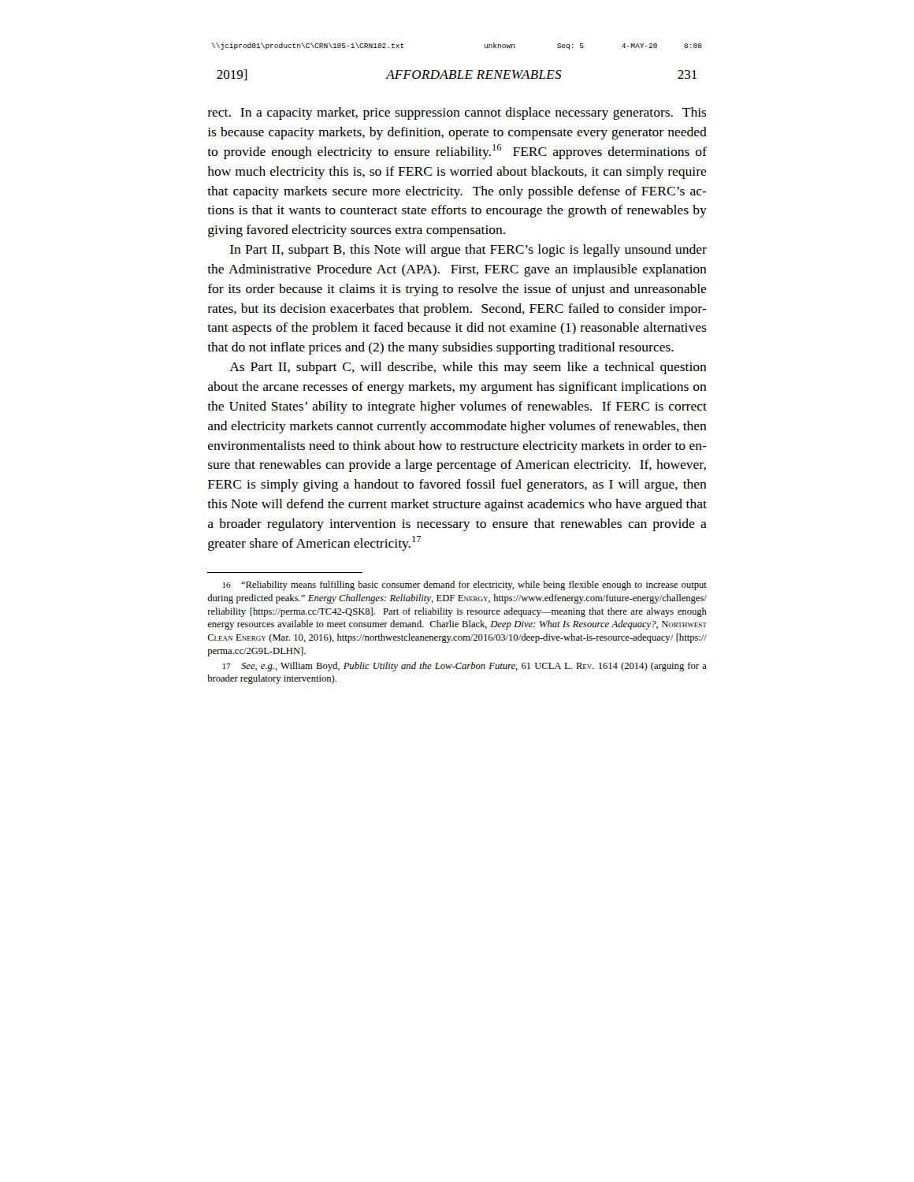\\jciprod01\productn\C\CRN\105-1\CRN102.txt unknown Seq: 5 4-MAY-20 8:08
2019] AFFORDABLE RENEWABLES 231
rect. In a capacity market, price suppression cannot displace necessary generators. This is because capacity markets, by definition, operate to compensate every generator needed to provide enough electricity to ensure reliability.16 FERC approves determinations of how much electricity this is, so if FERC is worried about blackouts, it can simply require that capacity markets secure more electricity. The only possible defense of FERC’s actions is that it wants to counteract state efforts to encourage the growth of renewables by giving favored electricity sources extra compensation.
In Part II, subpart B, this Note will argue that FERC’s logic is legally unsound under the Administrative Procedure Act (APA). First, FERC gave an implausible explanation for its order because it claims it is trying to resolve the issue of unjust and unreasonable rates, but its decision exacerbates that problem. Second, FERC failed to consider important aspects of the problem it faced because it did not examine (1) reasonable alternatives that do not inflate prices and (2) the many subsidies supporting traditional resources.
As Part II, subpart C, will describe, while this may seem like a technical question about the arcane recesses of energy markets, my argument has significant implications on the United States’ ability to integrate higher volumes of renewables. If FERC is correct and electricity markets cannot currently accommodate higher volumes of renewables, then environmentalists need to think about how to restructure electricity markets in order to ensure that renewables can provide a large percentage of American electricity. If, however, FERC is simply giving a handout to favored fossil fuel generators, as I will argue, then this Note will defend the current market structure against academics who have argued that a broader regulatory intervention is necessary to ensure that renewables can provide a greater share of American electricity.17
16 “Reliability means fulfilling basic consumer demand for electricity, while being flexible enough to increase output during predicted peaks.” Energy Challenges: Reliability, EDF Energy, https://www.edfenergy.com/future-energy/challenges/reliability [https://perma.cc/TC42-QSK8]. Part of reliability is resource adequacy—meaning that there are always enough energy resources available to meet consumer demand. Charlie Black, Deep Dive: What Is Resource Adequacy?, Northwest Clean Energy (Mar. 10, 2016), https://northwestcleanenergy.com/2016/03/10/deep-dive-what-is-resource-adequacy/ [https://perma.cc/2G9L-DLHN].
17 See, e.g., William Boyd, Public Utility and the Low-Carbon Future, 61 UCLA L. Rev. 1614 (2014) (arguing for a broader regulatory intervention).